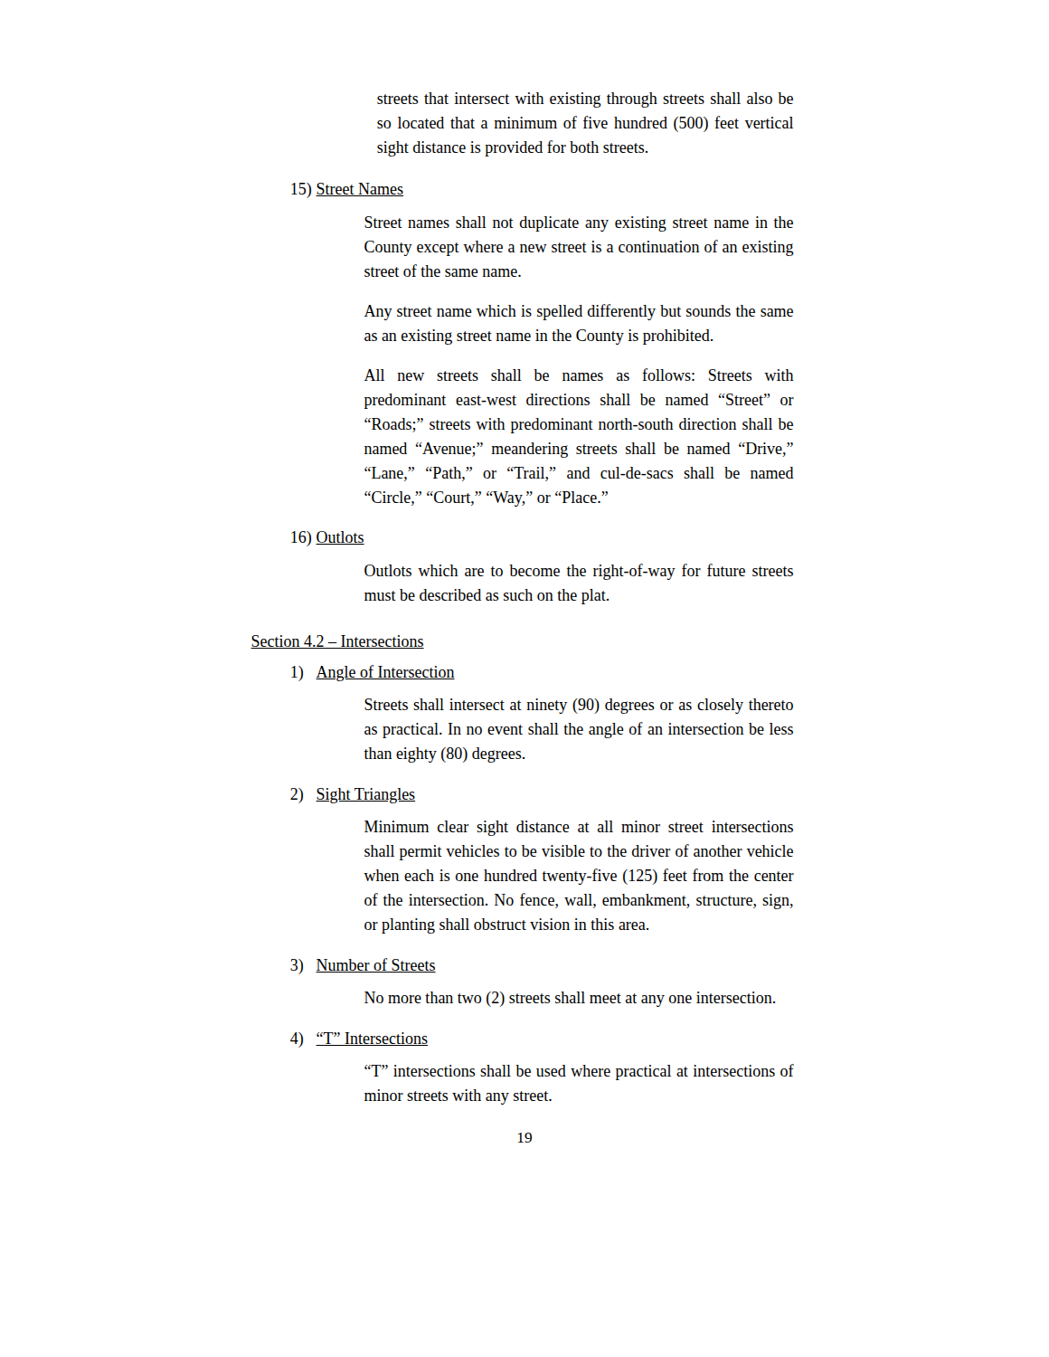streets that intersect with existing through streets shall also be so located that a minimum of five hundred (500) feet vertical sight distance is provided for both streets.
15)
Street Names
Street names shall not duplicate any existing street name in the County except where a new street is a continuation of an existing street of the same name.
Any street name which is spelled differently but sounds the same as an existing street name in the County is prohibited.
All new streets shall be names as follows: Streets with predominant east-west directions shall be named “Street” or “Roads;” streets with predominant north-south direction shall be named “Avenue;” meandering streets shall be named “Drive,” “Lane,” “Path,” or “Trail,” and cul-de-sacs shall be named “Circle,” “Court,” “Way,” or “Place.”
16)
Outlots
Outlots which are to become the right-of-way for future streets must be described as such on the plat.
Section 4.2 – Intersections
1)
Angle of Intersection
Streets shall intersect at ninety (90) degrees or as closely thereto as practical. In no event shall the angle of an intersection be less than eighty (80) degrees.
2)
Sight Triangles
Minimum clear sight distance at all minor street intersections shall permit vehicles to be visible to the driver of another vehicle when each is one hundred twenty-five (125) feet from the center of the intersection. No fence, wall, embankment, structure, sign, or planting shall obstruct vision in this area.
3)
Number of Streets
No more than two (2) streets shall meet at any one intersection.
4)
“T” Intersections
“T” intersections shall be used where practical at intersections of minor streets with any street.
19